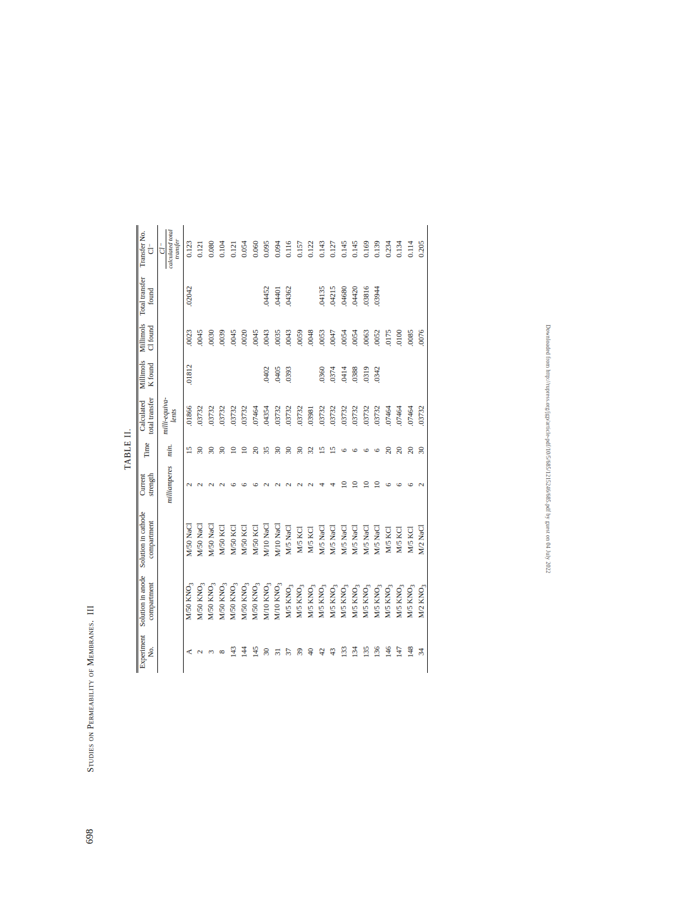Downloaded from http://rupress.org/jgp/article-pdf/10/5/685/1215246/685.pdf by guest on 04 July 2022
698
Studies on Permeability of Membranes. III
TABLE II.
| Experiment No. | Solution in anode compartment | Solution in cathode compartment | Current strength | Time | Calculated total transfer | Millimols K found | Millimols Cl found | Total transfer found | Transfer No. Cl⁻ |
| --- | --- | --- | --- | --- | --- | --- | --- | --- | --- |
| | | | milliamperes | min. | milli-equiva- lents | | | | Cl⁻ calculated total transfer |
| A | M/50 KNO 3 | M/50 NaCl | 2 | 15 | .01866 | .01812 | .0023 | .02042 | 0.123 |
| 2 | M/50 KNO 3 | M/50 NaCl | 2 | 30 | .03732 | | .0045 | | 0.121 |
| 3 | M/50 KNO 3 | M/50 NaCl | 2 | 30 | .03732 | | .0030 | | 0.080 |
| 8 | M/50 KNO 3 | M/50 KCl | 2 | 30 | .03732 | | .0039 | | 0.104 |
| 143 | M/50 KNO 3 | M/50 KCl | 6 | 10 | .03732 | | .0045 | | 0.121 |
| 144 | M/50 KNO 3 | M/50 KCl | 6 | 10 | .03732 | | .0020 | | 0.054 |
| 145 | M/50 KNO 3 | M/50 KCl | 6 | 20 | .07464 | | .0045 | | 0.060 |
| 30 | M/10 KNO 3 | M/10 NaCl | 2 | 35 | .04354 | .0402 | .0043 | .04452 | 0.095 |
| 31 | M/10 KNO 3 | M/10 NaCl | 2 | 30 | .03732 | .0405 | .0035 | .04401 | 0.094 |
| 37 | M/5 KNO 3 | M/5 NaCl | 2 | 30 | .03732 | .0393 | .0043 | .04362 | 0.116 |
| 39 | M/5 KNO 3 | M/5 KCl | 2 | 30 | .03732 | | .0059 | | 0.157 |
| 40 | M/5 KNO 3 | M/5 KCl | 2 | 32 | .03981 | | .0048 | | 0.122 |
| 42 | M/5 KNO 3 | M/5 NaCl | 4 | 15 | .03732 | .0360 | .0053 | .04135 | 0.143 |
| 43 | M/5 KNO 3 | M/5 NaCl | 4 | 15 | .03732 | .0374 | .0047 | .04215 | 0.127 |
| 133 | M/5 KNO 3 | M/5 NaCl | 10 | 6 | .03732 | .0414 | .0054 | .04680 | 0.145 |
| 134 | M/5 KNO 3 | M/5 NaCl | 10 | 6 | .03732 | .0388 | .0054 | .04420 | 0.145 |
| 135 | M/5 KNO 3 | M/5 NaCl | 10 | 6 | .03732 | .0319 | .0063 | .03816 | 0.169 |
| 136 | M/5 KNO 3 | M/5 NaCl | 10 | 6 | .03732 | .0342 | .0052 | .03944 | 0.139 |
| 146 | M/5 KNO 3 | M/5 KCl | 6 | 20 | .07464 | | .0175 | | 0.234 |
| 147 | M/5 KNO 3 | M/5 KCl | 6 | 20 | .07464 | | .0100 | | 0.134 |
| 148 | M/5 KNO 3 | M/5 KCl | 6 | 20 | .07464 | | .0085 | | 0.114 |
| 34 | M/2 KNO 3 | M/2 NaCl | 2 | 30 | .03732 | | .0076 | | 0.205 |